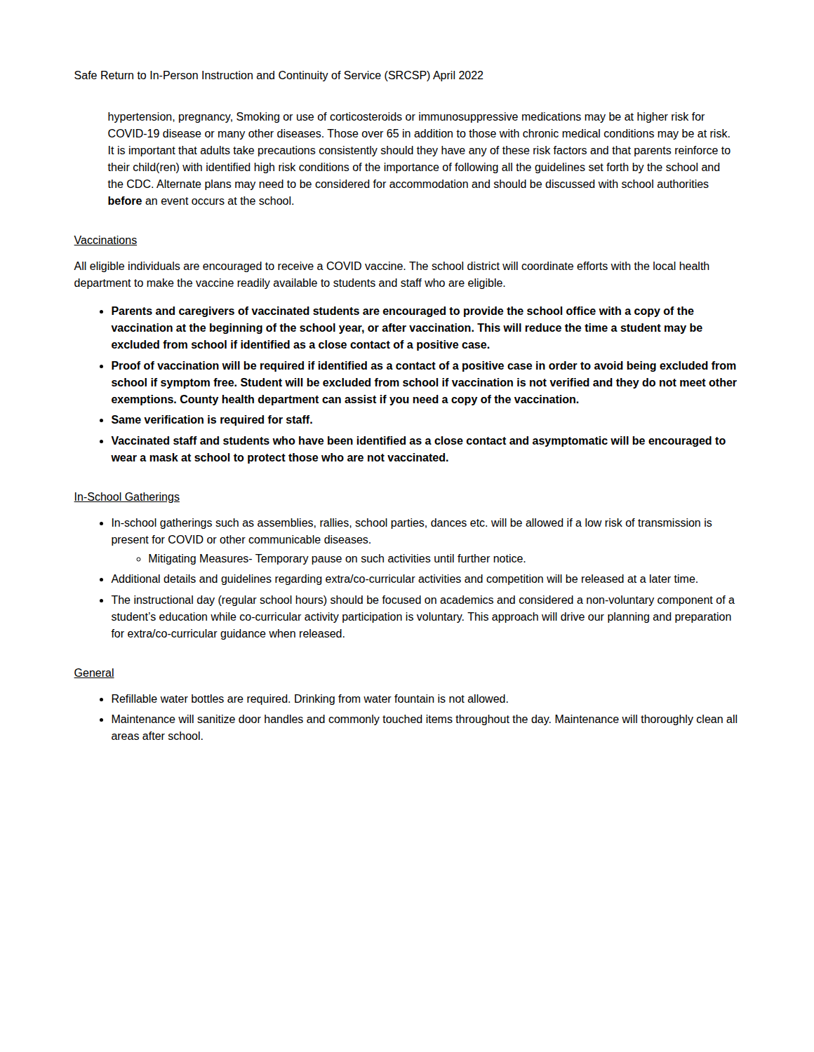Safe Return to In-Person Instruction and Continuity of Service (SRCSP) April 2022
hypertension, pregnancy, Smoking or use of corticosteroids or immunosuppressive medications may be at higher risk for COVID-19 disease or many other diseases. Those over 65 in addition to those with chronic medical conditions may be at risk. It is important that adults take precautions consistently should they have any of these risk factors and that parents reinforce to their child(ren) with identified high risk conditions of the importance of following all the guidelines set forth by the school and the CDC. Alternate plans may need to be considered for accommodation and should be discussed with school authorities before an event occurs at the school.
Vaccinations
All eligible individuals are encouraged to receive a COVID vaccine. The school district will coordinate efforts with the local health department to make the vaccine readily available to students and staff who are eligible.
Parents and caregivers of vaccinated students are encouraged to provide the school office with a copy of the vaccination at the beginning of the school year, or after vaccination. This will reduce the time a student may be excluded from school if identified as a close contact of a positive case.
Proof of vaccination will be required if identified as a contact of a positive case in order to avoid being excluded from school if symptom free. Student will be excluded from school if vaccination is not verified and they do not meet other exemptions. County health department can assist if you need a copy of the vaccination.
Same verification is required for staff.
Vaccinated staff and students who have been identified as a close contact and asymptomatic will be encouraged to wear a mask at school to protect those who are not vaccinated.
In-School Gatherings
In-school gatherings such as assemblies, rallies, school parties, dances etc. will be allowed if a low risk of transmission is present for COVID or other communicable diseases.
Mitigating Measures- Temporary pause on such activities until further notice.
Additional details and guidelines regarding extra/co-curricular activities and competition will be released at a later time.
The instructional day (regular school hours) should be focused on academics and considered a non-voluntary component of a student’s education while co-curricular activity participation is voluntary. This approach will drive our planning and preparation for extra/co-curricular guidance when released.
General
Refillable water bottles are required. Drinking from water fountain is not allowed.
Maintenance will sanitize door handles and commonly touched items throughout the day. Maintenance will thoroughly clean all areas after school.